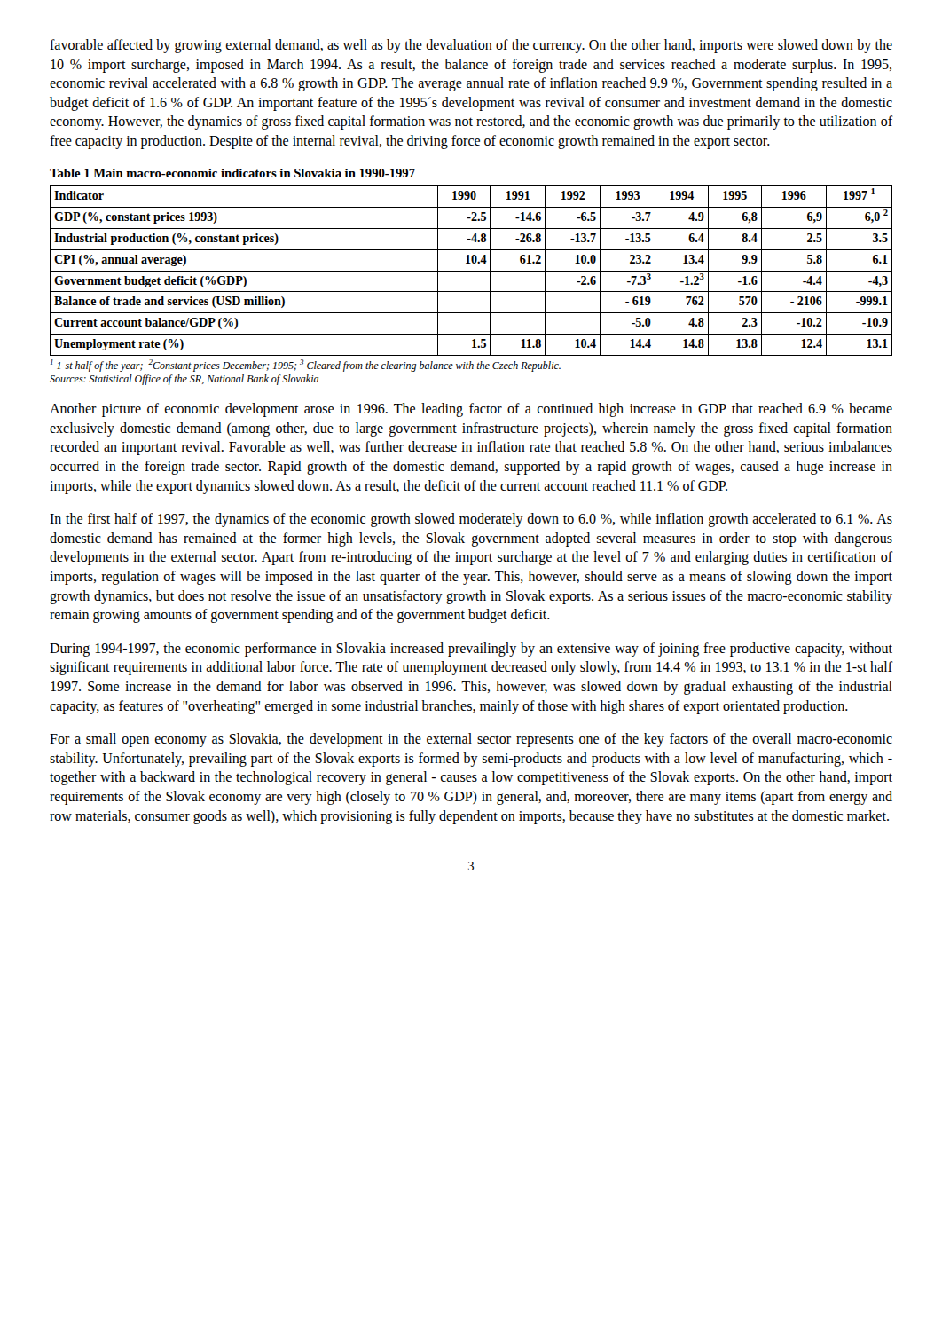favorable affected by growing external demand, as well as by the devaluation of the currency. On the other hand, imports were slowed down by the 10 % import surcharge, imposed in March 1994. As a result, the balance of foreign trade and services reached a moderate surplus. In 1995, economic revival accelerated with a 6.8 % growth in GDP. The average annual rate of inflation reached 9.9 %, Government spending resulted in a budget deficit of 1.6 % of GDP. An important feature of the 1995´s development was revival of consumer and investment demand in the domestic economy. However, the dynamics of gross fixed capital formation was not restored, and the economic growth was due primarily to the utilization of free capacity in production. Despite of the internal revival, the driving force of economic growth remained in the export sector.
Table 1 Main macro-economic indicators in Slovakia in 1990-1997
| Indicator | 1990 | 1991 | 1992 | 1993 | 1994 | 1995 | 1996 | 1997 1 |
| --- | --- | --- | --- | --- | --- | --- | --- | --- |
| GDP (%, constant prices 1993) | -2.5 | -14.6 | -6.5 | -3.7 | 4.9 | 6,8 | 6,9 | 6,0 2 |
| Industrial production (%, constant prices) | -4.8 | -26.8 | -13.7 | -13.5 | 6.4 | 8.4 | 2.5 | 3.5 |
| CPI (%, annual average) | 10.4 | 61.2 | 10.0 | 23.2 | 13.4 | 9.9 | 5.8 | 6.1 |
| Government budget deficit (%GDP) | | | -2.6 | -7.3 3 | -1.2 3 | -1.6 | -4.4 | -4,3 |
| Balance of trade and services (USD million) | | | | - 619 | 762 | 570 | - 2106 | -999.1 |
| Current account balance/GDP (%) | | | | -5.0 | 4.8 | 2.3 | -10.2 | -10.9 |
| Unemployment rate (%) | 1.5 | 11.8 | 10.4 | 14.4 | 14.8 | 13.8 | 12.4 | 13.1 |
1 1-st half of the year; 2Constant prices December; 1995; 3 Cleared from the clearing balance with the Czech Republic.
Sources: Statistical Office of the SR, National Bank of Slovakia
Another picture of economic development arose in 1996. The leading factor of a continued high increase in GDP that reached 6.9 % became exclusively domestic demand (among other, due to large government infrastructure projects), wherein namely the gross fixed capital formation recorded an important revival. Favorable as well, was further decrease in inflation rate that reached 5.8 %. On the other hand, serious imbalances occurred in the foreign trade sector. Rapid growth of the domestic demand, supported by a rapid growth of wages, caused a huge increase in imports, while the export dynamics slowed down. As a result, the deficit of the current account reached 11.1 % of GDP.
In the first half of 1997, the dynamics of the economic growth slowed moderately down to 6.0 %, while inflation growth accelerated to 6.1 %. As domestic demand has remained at the former high levels, the Slovak government adopted several measures in order to stop with dangerous developments in the external sector. Apart from re-introducing of the import surcharge at the level of 7 % and enlarging duties in certification of imports, regulation of wages will be imposed in the last quarter of the year. This, however, should serve as a means of slowing down the import growth dynamics, but does not resolve the issue of an unsatisfactory growth in Slovak exports. As a serious issues of the macro-economic stability remain growing amounts of government spending and of the government budget deficit.
During 1994-1997, the economic performance in Slovakia increased prevailingly by an extensive way of joining free productive capacity, without significant requirements in additional labor force. The rate of unemployment decreased only slowly, from 14.4 % in 1993, to 13.1 % in the 1-st half 1997. Some increase in the demand for labor was observed in 1996. This, however, was slowed down by gradual exhausting of the industrial capacity, as features of "overheating" emerged in some industrial branches, mainly of those with high shares of export orientated production.
For a small open economy as Slovakia, the development in the external sector represents one of the key factors of the overall macro-economic stability. Unfortunately, prevailing part of the Slovak exports is formed by semi-products and products with a low level of manufacturing, which - together with a backward in the technological recovery in general - causes a low competitiveness of the Slovak exports. On the other hand, import requirements of the Slovak economy are very high (closely to 70 % GDP) in general, and, moreover, there are many items (apart from energy and row materials, consumer goods as well), which provisioning is fully dependent on imports, because they have no substitutes at the domestic market.
3